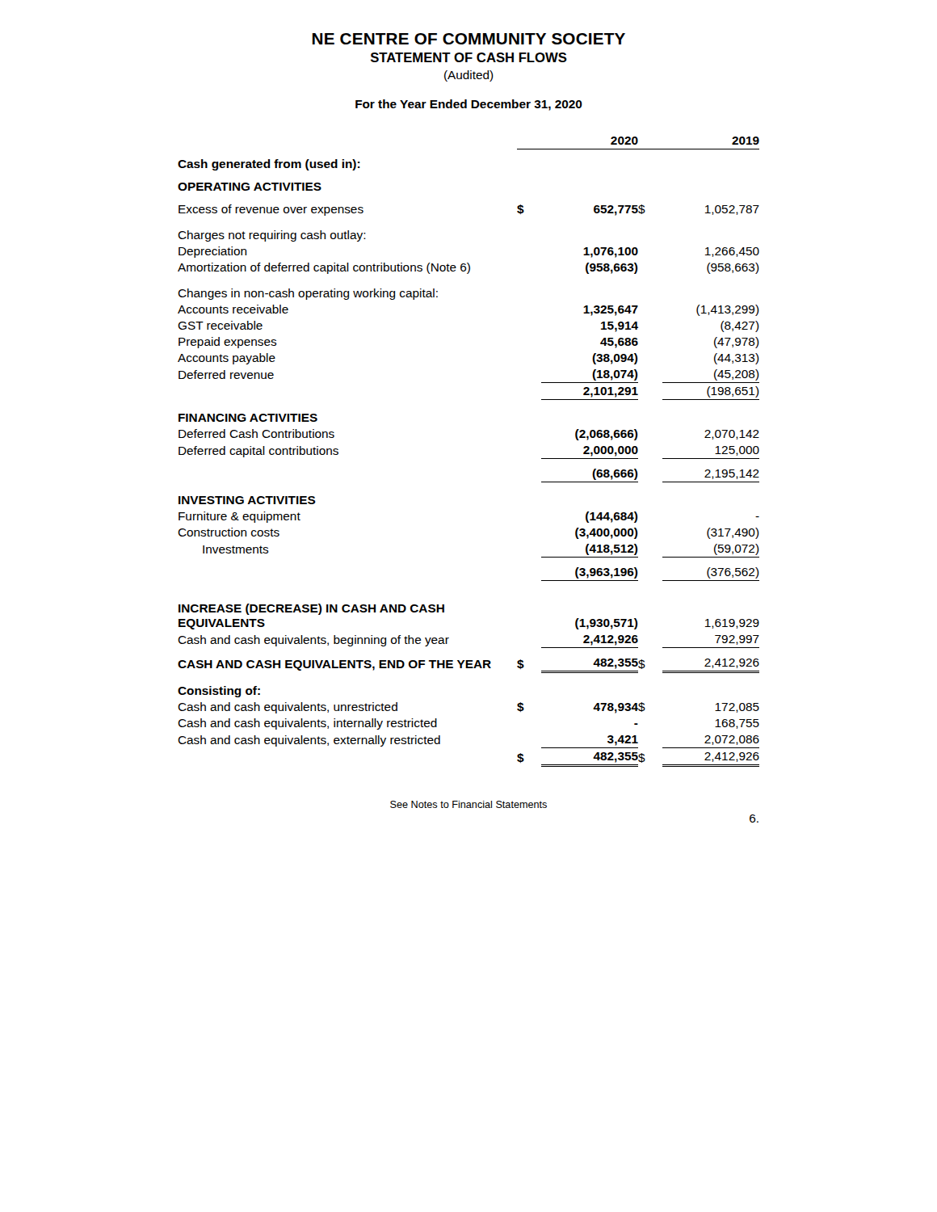NE CENTRE OF COMMUNITY SOCIETY
STATEMENT OF CASH FLOWS
(Audited)
For the Year Ended December 31, 2020
| | 2020 | 2019 |
| Cash generated from (used in): | | | | |
| OPERATING ACTIVITIES | | | | |
| Excess of revenue over expenses | $ | 652,775 | $ | 1,052,787 |
| Charges not requiring cash outlay: | | | | |
| Depreciation | | 1,076,100 | | 1,266,450 |
| Amortization of deferred capital contributions (Note 6) | | (958,663) | | (958,663) |
| Changes in non-cash operating working capital: | | | | |
| Accounts receivable | | 1,325,647 | | (1,413,299) |
| GST receivable | | 15,914 | | (8,427) |
| Prepaid expenses | | 45,686 | | (47,978) |
| Accounts payable | | (38,094) | | (44,313) |
| Deferred revenue | | (18,074) | | (45,208) |
| | | 2,101,291 | | (198,651) |
| FINANCING ACTIVITIES | | | | |
| Deferred Cash Contributions | | (2,068,666) | | 2,070,142 |
| Deferred capital contributions | | 2,000,000 | | 125,000 |
| | | (68,666) | | 2,195,142 |
| INVESTING ACTIVITIES | | | | |
| Furniture & equipment | | (144,684) | | - |
| Construction costs | | (3,400,000) | | (317,490) |
| Investments | | (418,512) | | (59,072) |
| | | (3,963,196) | | (376,562) |
| INCREASE (DECREASE) IN CASH AND CASH EQUIVALENTS | | (1,930,571) | | 1,619,929 |
| Cash and cash equivalents, beginning of the year | | 2,412,926 | | 792,997 |
| CASH AND CASH EQUIVALENTS, END OF THE YEAR | $ | 482,355 | $ | 2,412,926 |
| Consisting of: | | | | |
| Cash and cash equivalents, unrestricted | $ | 478,934 | $ | 172,085 |
| Cash and cash equivalents, internally restricted | | - | | 168,755 |
| Cash and cash equivalents, externally restricted | | 3,421 | | 2,072,086 |
| | $ | 482,355 | $ | 2,412,926 |
See Notes to Financial Statements
6.